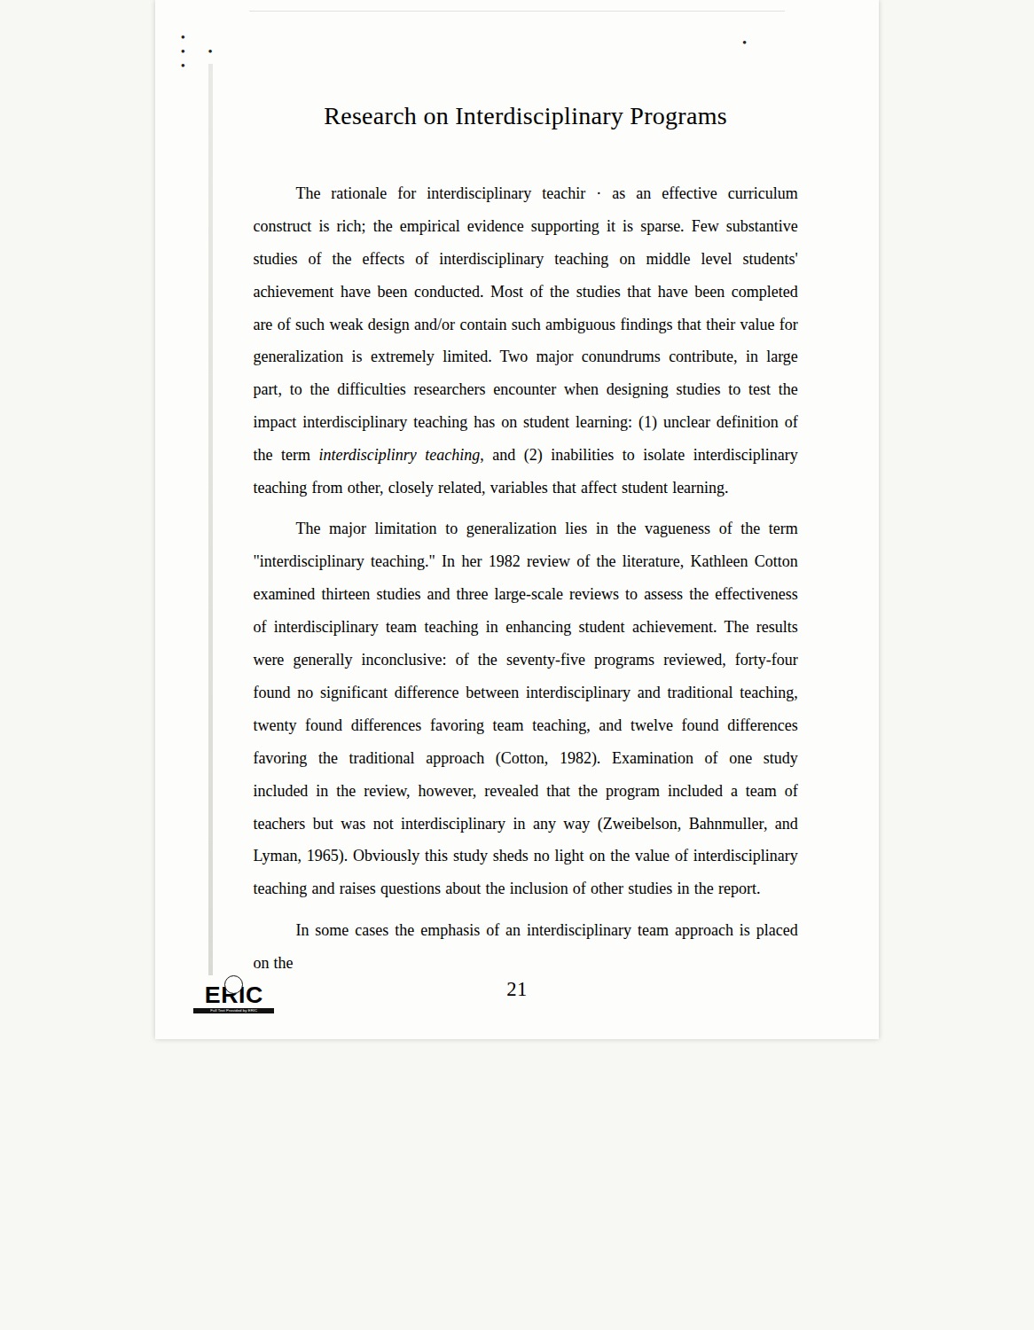•
••
•
•
Research on Interdisciplinary Programs
The rationale for interdisciplinary teachir · as an effective curriculum construct is rich; the empirical evidence supporting it is sparse. Few substantive studies of the effects of interdisciplinary teaching on middle level students' achievement have been conducted. Most of the studies that have been completed are of such weak design and/or contain such ambiguous findings that their value for generalization is extremely limited. Two major conundrums contribute, in large part, to the difficulties researchers encounter when designing studies to test the impact interdisciplinary teaching has on student learning: (1) unclear definition of the term interdisciplinry teaching, and (2) inabilities to isolate interdisciplinary teaching from other, closely related, variables that affect student learning.
The major limitation to generalization lies in the vagueness of the term "interdisciplinary teaching." In her 1982 review of the literature, Kathleen Cotton examined thirteen studies and three large-scale reviews to assess the effectiveness of interdisciplinary team teaching in enhancing student achievement. The results were generally inconclusive: of the seventy-five programs reviewed, forty-four found no significant difference between interdisciplinary and traditional teaching, twenty found differences favoring team teaching, and twelve found differences favoring the traditional approach (Cotton, 1982). Examination of one study included in the review, however, revealed that the program included a team of teachers but was not interdisciplinary in any way (Zweibelson, Bahnmuller, and Lyman, 1965). Obviously this study sheds no light on the value of interdisciplinary teaching and raises questions about the inclusion of other studies in the report.
In some cases the emphasis of an interdisciplinary team approach is placed on the
21
ERIC
Full Text Provided by ERIC